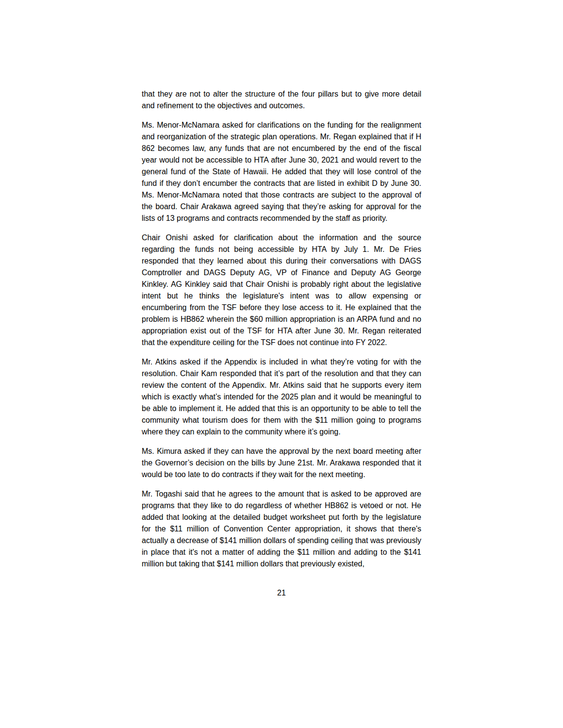that they are not to alter the structure of the four pillars but to give more detail and refinement to the objectives and outcomes.
Ms. Menor-McNamara asked for clarifications on the funding for the realignment and reorganization of the strategic plan operations. Mr. Regan explained that if H 862 becomes law, any funds that are not encumbered by the end of the fiscal year would not be accessible to HTA after June 30, 2021 and would revert to the general fund of the State of Hawaii. He added that they will lose control of the fund if they don’t encumber the contracts that are listed in exhibit D by June 30. Ms. Menor-McNamara noted that those contracts are subject to the approval of the board. Chair Arakawa agreed saying that they’re asking for approval for the lists of 13 programs and contracts recommended by the staff as priority.
Chair Onishi asked for clarification about the information and the source regarding the funds not being accessible by HTA by July 1. Mr. De Fries responded that they learned about this during their conversations with DAGS Comptroller and DAGS Deputy AG, VP of Finance and Deputy AG George Kinkley. AG Kinkley said that Chair Onishi is probably right about the legislative intent but he thinks the legislature's intent was to allow expensing or encumbering from the TSF before they lose access to it. He explained that the problem is HB862 wherein the $60 million appropriation is an ARPA fund and no appropriation exist out of the TSF for HTA after June 30. Mr. Regan reiterated that the expenditure ceiling for the TSF does not continue into FY 2022.
Mr. Atkins asked if the Appendix is included in what they’re voting for with the resolution. Chair Kam responded that it’s part of the resolution and that they can review the content of the Appendix. Mr. Atkins said that he supports every item which is exactly what’s intended for the 2025 plan and it would be meaningful to be able to implement it. He added that this is an opportunity to be able to tell the community what tourism does for them with the $11 million going to programs where they can explain to the community where it’s going.
Ms. Kimura asked if they can have the approval by the next board meeting after the Governor’s decision on the bills by June 21st. Mr. Arakawa responded that it would be too late to do contracts if they wait for the next meeting.
Mr. Togashi said that he agrees to the amount that is asked to be approved are programs that they like to do regardless of whether HB862 is vetoed or not. He added that looking at the detailed budget worksheet put forth by the legislature for the $11 million of Convention Center appropriation, it shows that there's actually a decrease of $141 million dollars of spending ceiling that was previously in place that it's not a matter of adding the $11 million and adding to the $141 million but taking that $141 million dollars that previously existed,
21